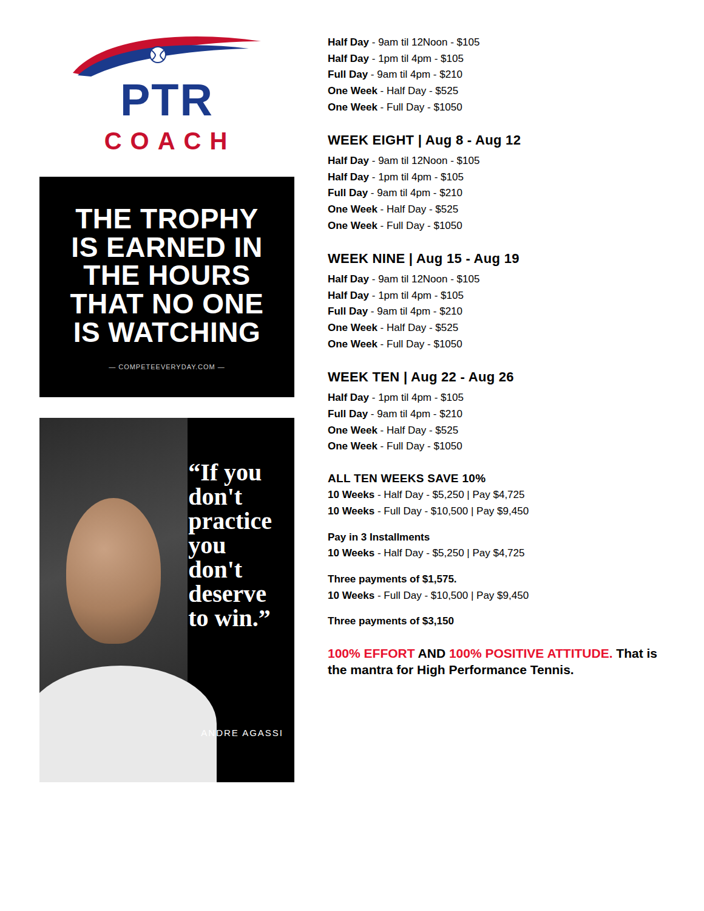PTR
COACH
The trophy
is earned in
the hours
that no one
is watching
— COMPETEEVERYDAY.COM —
“If you don't practice you don't deserve to win.”
Andre Agassi
Half Day - 9am til 12Noon - $105
Half Day - 1pm til 4pm - $105
Full Day - 9am til 4pm - $210
One Week - Half Day - $525
One Week - Full Day - $1050
WEEK EIGHT | Aug 8 - Aug 12
Half Day - 9am til 12Noon - $105
Half Day - 1pm til 4pm - $105
Full Day - 9am til 4pm - $210
One Week - Half Day - $525
One Week - Full Day - $1050
WEEK NINE | Aug 15 - Aug 19
Half Day - 9am til 12Noon - $105
Half Day - 1pm til 4pm - $105
Full Day - 9am til 4pm - $210
One Week - Half Day - $525
One Week - Full Day - $1050
WEEK TEN | Aug 22 - Aug 26
Half Day - 1pm til 4pm - $105
Full Day - 9am til 4pm - $210
One Week - Half Day - $525
One Week - Full Day - $1050
ALL TEN WEEKS SAVE 10%
10 Weeks - Half Day - $5,250 | Pay $4,725
10 Weeks - Full Day - $10,500 | Pay $9,450
Pay in 3 Installments
10 Weeks - Half Day - $5,250 | Pay $4,725
Three payments of $1,575.
10 Weeks - Full Day - $10,500 | Pay $9,450
Three payments of $3,150
100% EFFORT AND 100% POSITIVE ATTITUDE. That is the mantra for High Performance Tennis.